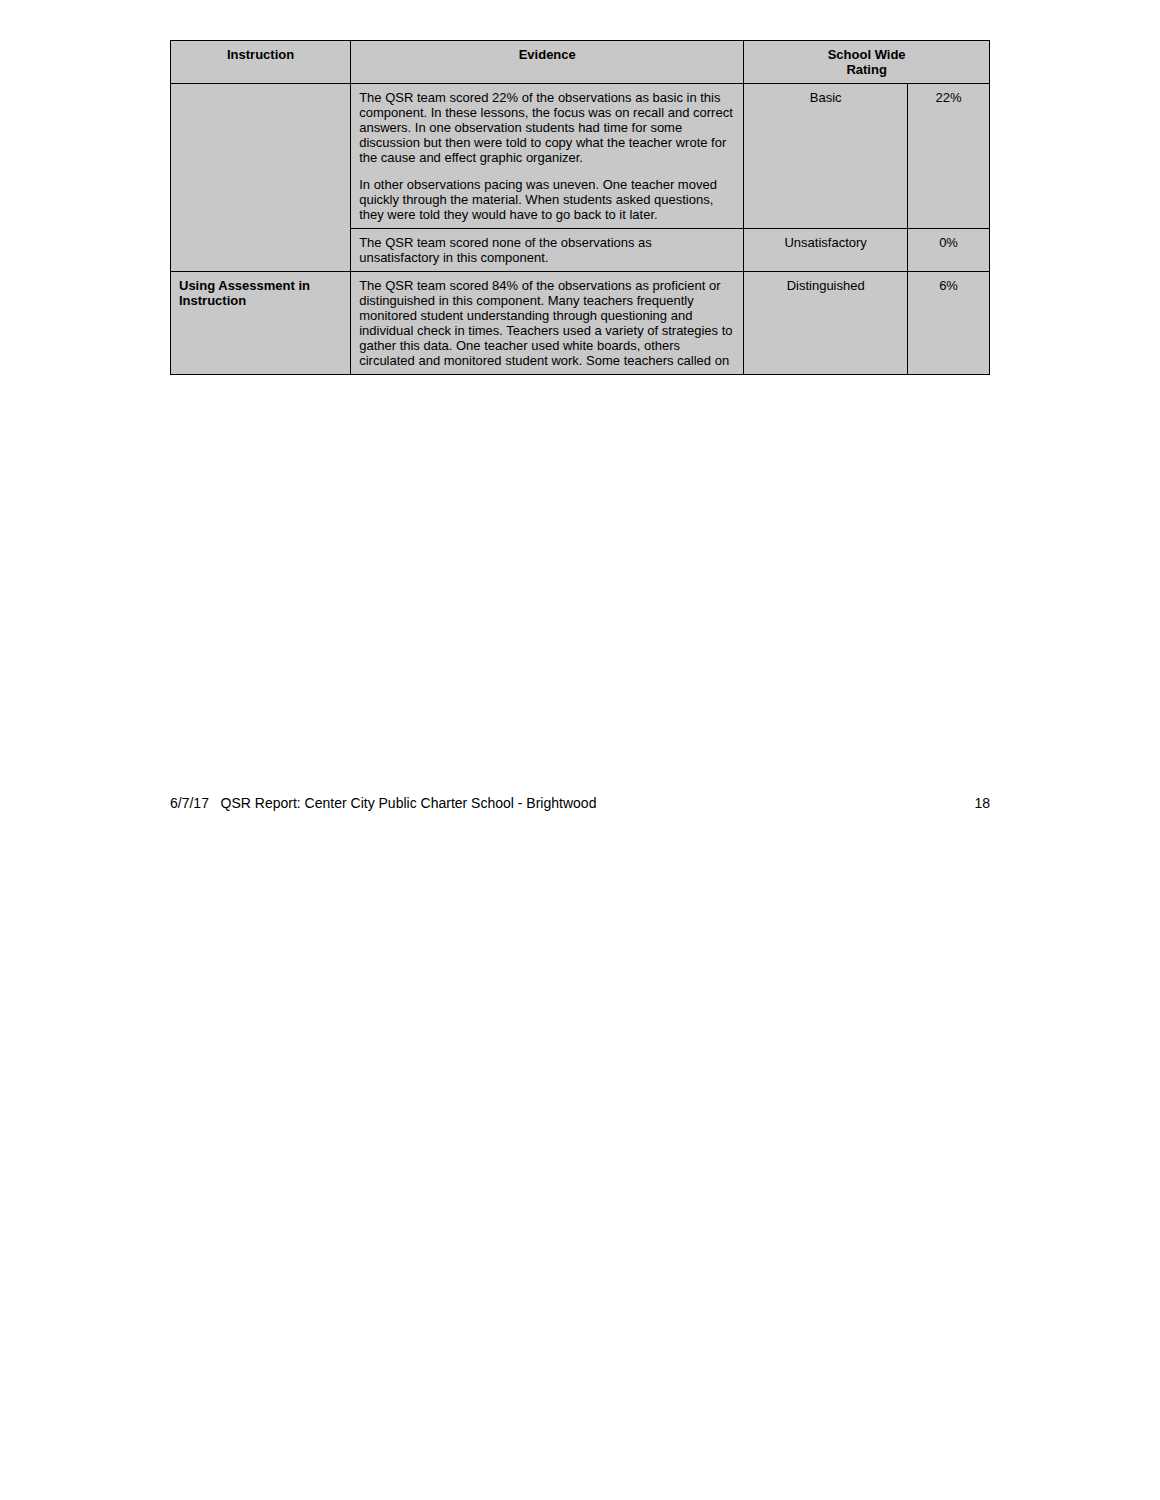| Instruction | Evidence | School Wide Rating |
| --- | --- | --- |
| | The QSR team scored 22% of the observations as basic in this component. In these lessons, the focus was on recall and correct answers. In one observation students had time for some discussion but then were told to copy what the teacher wrote for the cause and effect graphic organizer. In other observations pacing was uneven. One teacher moved quickly through the material. When students asked questions, they were told they would have to go back to it later. | Basic | 22% |
| The QSR team scored none of the observations as unsatisfactory in this component. | Unsatisfactory | 0% |
| Using Assessment in Instruction | The QSR team scored 84% of the observations as proficient or distinguished in this component. Many teachers frequently monitored student understanding through questioning and individual check in times. Teachers used a variety of strategies to gather this data. One teacher used white boards, others circulated and monitored student work. Some teachers called on | Distinguished | 6% |
6/7/17 QSR Report: Center City Public Charter School - Brightwood
18